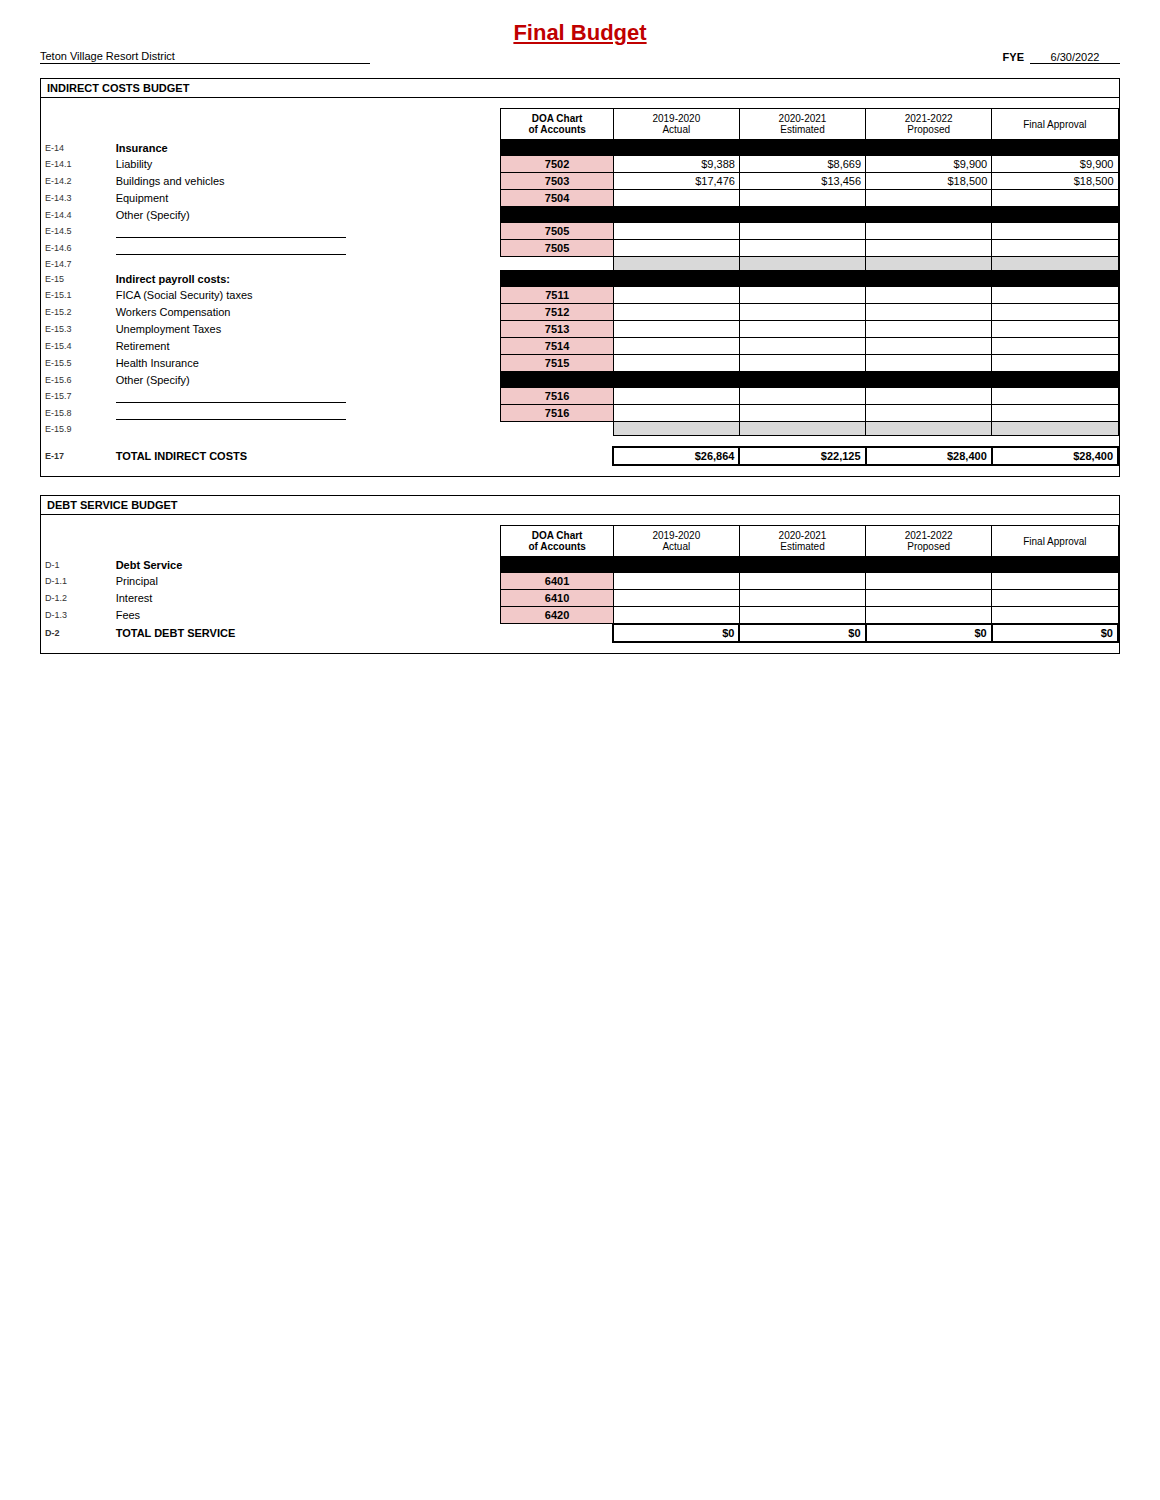Final Budget
Teton Village Resort District
FYE 6/30/2022
INDIRECT COSTS BUDGET
| | | DOA Chart of Accounts | 2019-2020 Actual | 2020-2021 Estimated | 2021-2022 Proposed | Final Approval |
| E-14 | Insurance | | | | | |
| E-14.1 | Liability | 7502 | $9,388 | $8,669 | $9,900 | $9,900 |
| E-14.2 | Buildings and vehicles | 7503 | $17,476 | $13,456 | $18,500 | $18,500 |
| E-14.3 | Equipment | 7504 | | | | |
| E-14.4 | Other (Specify) | | | | | |
| E-14.5 | | 7505 | | | | |
| E-14.6 | | 7505 | | | | |
| E-14.7 | | | | | | |
| E-15 | Indirect payroll costs: | | | | | |
| E-15.1 | FICA (Social Security) taxes | 7511 | | | | |
| E-15.2 | Workers Compensation | 7512 | | | | |
| E-15.3 | Unemployment Taxes | 7513 | | | | |
| E-15.4 | Retirement | 7514 | | | | |
| E-15.5 | Health Insurance | 7515 | | | | |
| E-15.6 | Other (Specify) | | | | | |
| E-15.7 | | 7516 | | | | |
| E-15.8 | | 7516 | | | | |
| E-15.9 | | | | | | |
| E-17 | TOTAL INDIRECT COSTS | | $26,864 | $22,125 | $28,400 | $28,400 |
DEBT SERVICE BUDGET
| | | DOA Chart of Accounts | 2019-2020 Actual | 2020-2021 Estimated | 2021-2022 Proposed | Final Approval |
| D-1 | Debt Service | | | | | |
| D-1.1 | Principal | 6401 | | | | |
| D-1.2 | Interest | 6410 | | | | |
| D-1.3 | Fees | 6420 | | | | |
| D-2 | TOTAL DEBT SERVICE | | $0 | $0 | $0 | $0 |